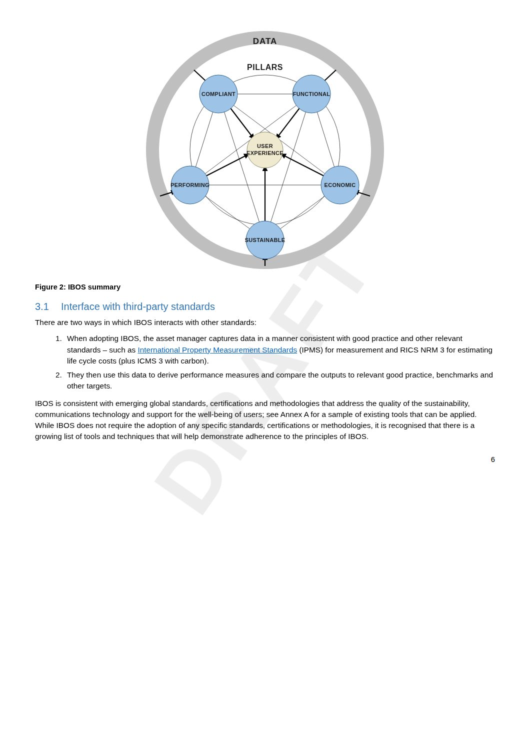DRAFT
DATA PILLARS pillar coords: Compliant (167,148) Functional (353,148) Economic (410,330) Sustainable(260,440) Performing (110,330) COMPLIANT FUNCTIONAL ECONOMIC SUSTAINABLE PERFORMING USER EXPERIENCE
Figure 2: IBOS summary
3.1 Interface with third-party standards
There are two ways in which IBOS interacts with other standards:
When adopting IBOS, the asset manager captures data in a manner consistent with good practice and other relevant standards – such as International Property Measurement Standards (IPMS) for measurement and RICS NRM 3 for estimating life cycle costs (plus ICMS 3 with carbon).
They then use this data to derive performance measures and compare the outputs to relevant good practice, benchmarks and other targets.
IBOS is consistent with emerging global standards, certifications and methodologies that address the quality of the sustainability, communications technology and support for the well-being of users; see Annex A for a sample of existing tools that can be applied. While IBOS does not require the adoption of any specific standards, certifications or methodologies, it is recognised that there is a growing list of tools and techniques that will help demonstrate adherence to the principles of IBOS.
6